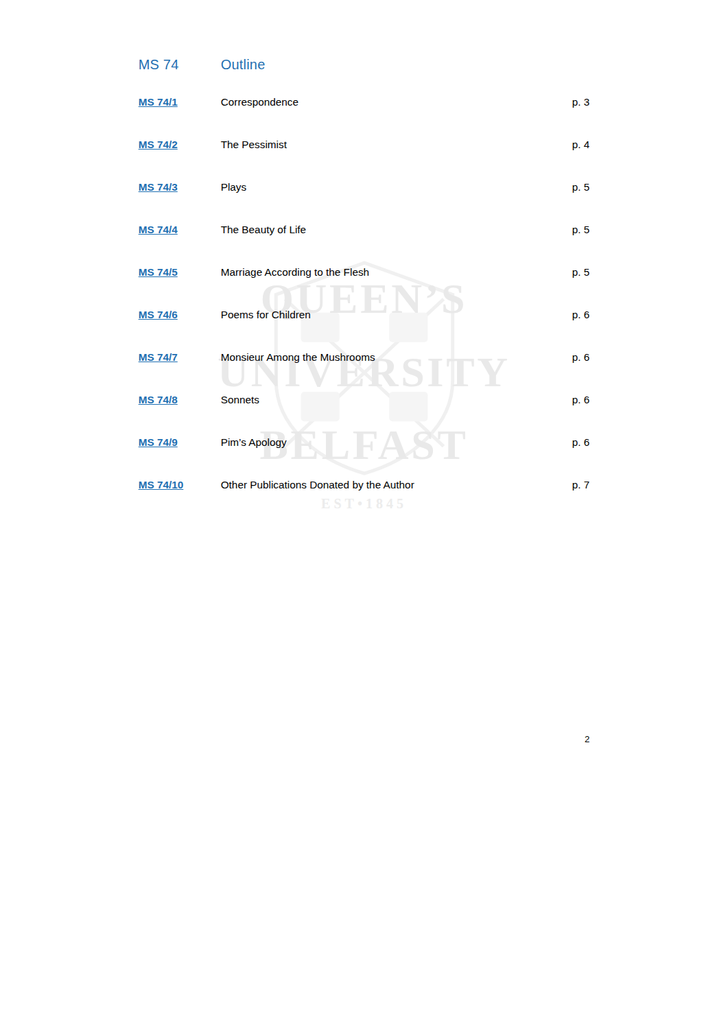QUEEN’S
UNIVERSITY
BELFAST
EST•1845
MS 74 Outline
| MS 74/1 | Correspondence | p. 3 |
| MS 74/2 | The Pessimist | p. 4 |
| MS 74/3 | Plays | p. 5 |
| MS 74/4 | The Beauty of Life | p. 5 |
| MS 74/5 | Marriage According to the Flesh | p. 5 |
| MS 74/6 | Poems for Children | p. 6 |
| MS 74/7 | Monsieur Among the Mushrooms | p. 6 |
| MS 74/8 | Sonnets | p. 6 |
| MS 74/9 | Pim’s Apology | p. 6 |
| MS 74/10 | Other Publications Donated by the Author | p. 7 |
2